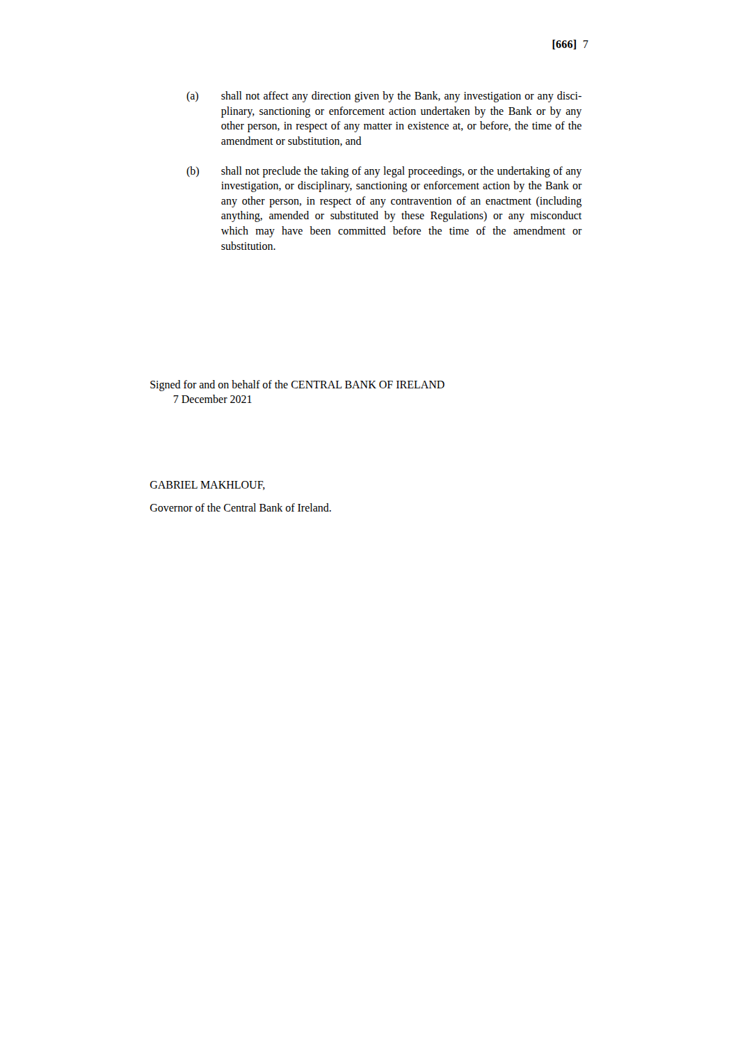[666] 7
(a)
shall not affect any direction given by the Bank, any investigation or any disciplinary, sanctioning or enforcement action undertaken by the Bank or by any other person, in respect of any matter in existence at, or before, the time of the amendment or substitution, and
(b)
shall not preclude the taking of any legal proceedings, or the undertaking of any investigation, or disciplinary, sanctioning or enforcement action by the Bank or any other person, in respect of any contravention of an enactment (including anything, amended or substituted by these Regulations) or any misconduct which may have been committed before the time of the amendment or substitution.
Signed for and on behalf of the CENTRAL BANK OF IRELAND
7 December 2021
GABRIEL MAKHLOUF,
Governor of the Central Bank of Ireland.